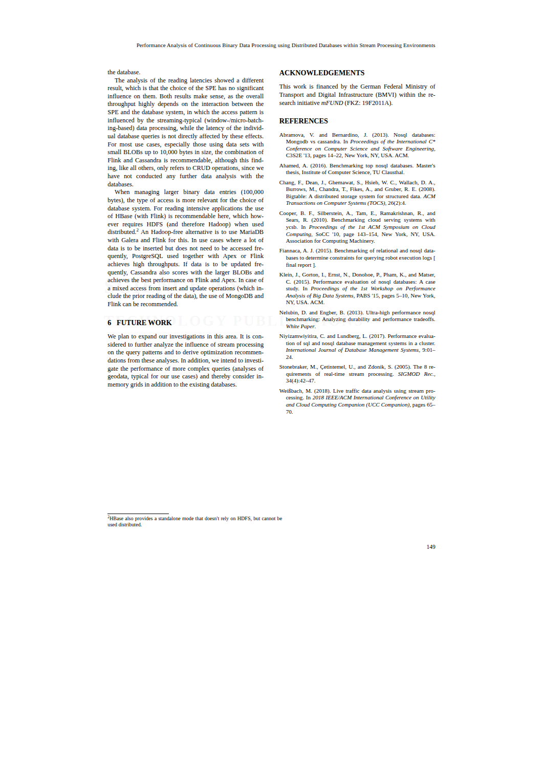Performance Analysis of Continuous Binary Data Processing using Distributed Databases within Stream Processing Environments
SCIENCE AND
TECHNOLOGY PUBLICATIONS
the database.
The analysis of the reading latencies showed a different result, which is that the choice of the SPE has no significant influence on them. Both results make sense, as the overall throughput highly depends on the interaction between the SPE and the database system, in which the access pattern is influenced by the streaming-typical (window-/micro-batching-based) data processing, while the latency of the individual database queries is not directly affected by these effects. For most use cases, especially those using data sets with small BLOBs up to 10,000 bytes in size, the combination of Flink and Cassandra is recommendable, although this finding, like all others, only refers to CRUD operations, since we have not conducted any further data analysis with the databases.
When managing larger binary data entries (100,000 bytes), the type of access is more relevant for the choice of database system. For reading intensive applications the use of HBase (with Flink) is recommendable here, which however requires HDFS (and therefore Hadoop) when used distributed.2 An Hadoop-free alternative is to use MariaDB with Galera and Flink for this. In use cases where a lot of data is to be inserted but does not need to be accessed frequently, PostgreSQL used together with Apex or Flink achieves high throughputs. If data is to be updated frequently, Cassandra also scores with the larger BLOBs and achieves the best performance on Flink and Apex. In case of a mixed access from insert and update operations (which include the prior reading of the data), the use of MongoDB and Flink can be recommended.
6 FUTURE WORK
We plan to expand our investigations in this area. It is considered to further analyze the influence of stream processing on the query patterns and to derive optimization recommendations from these analyses. In addition, we intend to investigate the performance of more complex queries (analyses of geodata, typical for our use cases) and thereby consider in-memory grids in addition to the existing databases.
ACKNOWLEDGEMENTS
This work is financed by the German Federal Ministry of Transport and Digital Infrastructure (BMVI) within the research initiative mFUND (FKZ: 19F2011A).
REFERENCES
Abramova, V. and Bernardino, J. (2013). Nosql databases: Mongodb vs cassandra. In Proceedings of the International C* Conference on Computer Science and Software Engineering, C3S2E '13, pages 14–22, New York, NY, USA. ACM.
Ahamed, A. (2016). Benchmarking top nosql databases. Master's thesis, Institute of Computer Science, TU Clausthal.
Chang, F., Dean, J., Ghemawat, S., Hsieh, W. C., Wallach, D. A., Burrows, M., Chandra, T., Fikes, A., and Gruber, R. E. (2008). Bigtable: A distributed storage system for structured data. ACM Transactions on Computer Systems (TOCS), 26(2):4.
Cooper, B. F., Silberstein, A., Tam, E., Ramakrishnan, R., and Sears, R. (2010). Benchmarking cloud serving systems with ycsb. In Proceedings of the 1st ACM Symposium on Cloud Computing, SoCC '10, page 143–154, New York, NY, USA. Association for Computing Machinery.
Fiannaca, A. J. (2015). Benchmarking of relational and nosql databases to determine constraints for querying robot execution logs [ final report ].
Klein, J., Gorton, I., Ernst, N., Donohoe, P., Pham, K., and Matser, C. (2015). Performance evaluation of nosql databases: A case study. In Proceedings of the 1st Workshop on Performance Analysis of Big Data Systems, PABS '15, pages 5–10, New York, NY, USA. ACM.
Nelubin, D. and Engber, B. (2013). Ultra-high performance nosql benchmarking: Analyzing durability and performance tradeoffs. White Paper.
Niyizamwiyitira, C. and Lundberg, L. (2017). Performance evaluation of sql and nosql database management systems in a cluster. International Journal of Database Management Systems, 9:01–24.
Stonebraker, M., Çetintemel, U., and Zdonik, S. (2005). The 8 requirements of real-time stream processing. SIGMOD Rec., 34(4):42–47.
Weißbach, M. (2018). Live traffic data analysis using stream processing. In 2018 IEEE/ACM International Conference on Utility and Cloud Computing Companion (UCC Companion), pages 65–70.
2HBase also provides a standalone mode that doesn't rely on HDFS, but cannot be used distributed.
149